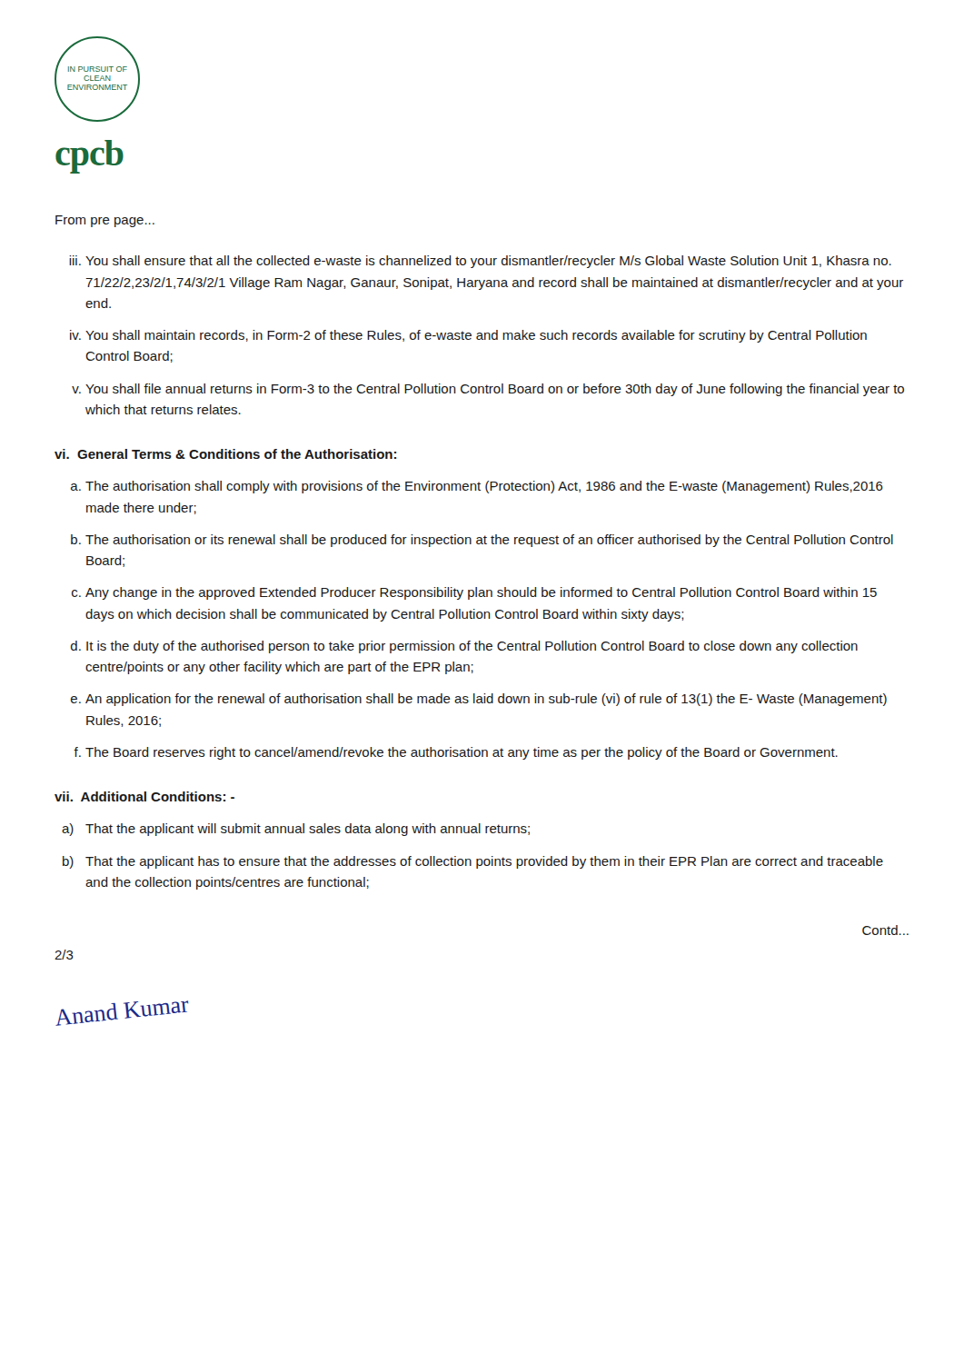IN PURSUIT OF CLEAN ENVIRONMENT
cpcb
From pre page...
You shall ensure that all the collected e-waste is channelized to your dismantler/recycler M/s Global Waste Solution Unit 1, Khasra no. 71/22/2,23/2/1,74/3/2/1 Village Ram Nagar, Ganaur, Sonipat, Haryana and record shall be maintained at dismantler/recycler and at your end.
You shall maintain records, in Form-2 of these Rules, of e-waste and make such records available for scrutiny by Central Pollution Control Board;
You shall file annual returns in Form-3 to the Central Pollution Control Board on or before 30th day of June following the financial year to which that returns relates.
vi. General Terms & Conditions of the Authorisation:
The authorisation shall comply with provisions of the Environment (Protection) Act, 1986 and the E-waste (Management) Rules,2016 made there under;
The authorisation or its renewal shall be produced for inspection at the request of an officer authorised by the Central Pollution Control Board;
Any change in the approved Extended Producer Responsibility plan should be informed to Central Pollution Control Board within 15 days on which decision shall be communicated by Central Pollution Control Board within sixty days;
It is the duty of the authorised person to take prior permission of the Central Pollution Control Board to close down any collection centre/points or any other facility which are part of the EPR plan;
An application for the renewal of authorisation shall be made as laid down in sub-rule (vi) of rule of 13(1) the E- Waste (Management) Rules, 2016;
The Board reserves right to cancel/amend/revoke the authorisation at any time as per the policy of the Board or Government.
vii. Additional Conditions: -
That the applicant will submit annual sales data along with annual returns;
That the applicant has to ensure that the addresses of collection points provided by them in their EPR Plan are correct and traceable and the collection points/centres are functional;
Contd...
2/3
Anand Kumar